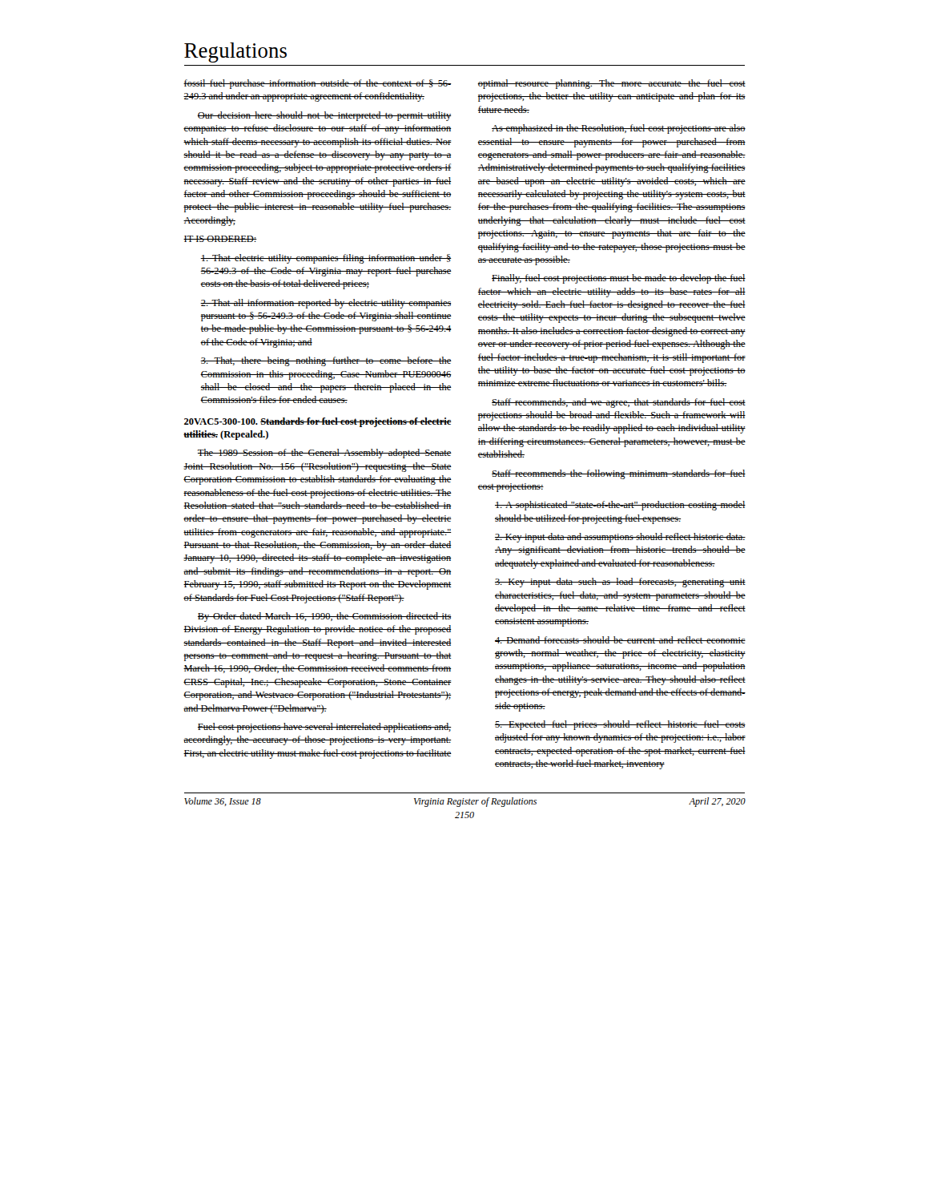Regulations
fossil fuel purchase information outside of the context of § 56-249.3 and under an appropriate agreement of confidentiality.
Our decision here should not be interpreted to permit utility companies to refuse disclosure to our staff of any information which staff deems necessary to accomplish its official duties. Nor should it be read as a defense to discovery by any party to a commission proceeding, subject to appropriate protective orders if necessary. Staff review and the scrutiny of other parties in fuel factor and other Commission proceedings should be sufficient to protect the public interest in reasonable utility fuel purchases. Accordingly,
IT IS ORDERED:
1. That electric utility companies filing information under § 56-249.3 of the Code of Virginia may report fuel purchase costs on the basis of total delivered prices;
2. That all information reported by electric utility companies pursuant to § 56-249.3 of the Code of Virginia shall continue to be made public by the Commission pursuant to § 56-249.4 of the Code of Virginia; and
3. That, there being nothing further to come before the Commission in this proceeding, Case Number PUE900046 shall be closed and the papers therein placed in the Commission's files for ended causes.
20VAC5-300-100. Standards for fuel cost projections of electric utilities. (Repealed.)
The 1989 Session of the General Assembly adopted Senate Joint Resolution No. 156 ("Resolution") requesting the State Corporation Commission to establish standards for evaluating the reasonableness of the fuel cost projections of electric utilities. The Resolution stated that "such standards need to be established in order to ensure that payments for power purchased by electric utilities from cogenerators are fair, reasonable, and appropriate." Pursuant to that Resolution, the Commission, by an order dated January 10, 1990, directed its staff to complete an investigation and submit its findings and recommendations in a report. On February 15, 1990, staff submitted its Report on the Development of Standards for Fuel Cost Projections ("Staff Report").
By Order dated March 16, 1990, the Commission directed its Division of Energy Regulation to provide notice of the proposed standards contained in the Staff Report and invited interested persons to comment and to request a hearing. Pursuant to that March 16, 1990, Order, the Commission received comments from CRSS Capital, Inc.; Chesapeake Corporation, Stone Container Corporation, and Westvaco Corporation ("Industrial Protestants"); and Delmarva Power ("Delmarva").
Fuel cost projections have several interrelated applications and, accordingly, the accuracy of those projections is very important. First, an electric utility must make fuel cost projections to facilitate optimal resource planning. The more accurate the fuel cost projections, the better the utility can anticipate and plan for its future needs.
As emphasized in the Resolution, fuel cost projections are also essential to ensure payments for power purchased from cogenerators and small power producers are fair and reasonable. Administratively determined payments to such qualifying facilities are based upon an electric utility's avoided costs, which are necessarily calculated by projecting the utility's system costs, but for the purchases from the qualifying facilities. The assumptions underlying that calculation clearly must include fuel cost projections. Again, to ensure payments that are fair to the qualifying facility and to the ratepayer, those projections must be as accurate as possible.
Finally, fuel cost projections must be made to develop the fuel factor which an electric utility adds to its base rates for all electricity sold. Each fuel factor is designed to recover the fuel costs the utility expects to incur during the subsequent twelve months. It also includes a correction factor designed to correct any over or under recovery of prior period fuel expenses. Although the fuel factor includes a true-up mechanism, it is still important for the utility to base the factor on accurate fuel cost projections to minimize extreme fluctuations or variances in customers' bills.
Staff recommends, and we agree, that standards for fuel cost projections should be broad and flexible. Such a framework will allow the standards to be readily applied to each individual utility in differing circumstances. General parameters, however, must be established.
Staff recommends the following minimum standards for fuel cost projections:
1. A sophisticated "state-of-the-art" production costing model should be utilized for projecting fuel expenses.
2. Key input data and assumptions should reflect historic data. Any significant deviation from historic trends should be adequately explained and evaluated for reasonableness.
3. Key input data such as load forecasts, generating unit characteristics, fuel data, and system parameters should be developed in the same relative time frame and reflect consistent assumptions.
4. Demand forecasts should be current and reflect economic growth, normal weather, the price of electricity, elasticity assumptions, appliance saturations, income and population changes in the utility's service area. They should also reflect projections of energy, peak demand and the effects of demand-side options.
5. Expected fuel prices should reflect historic fuel costs adjusted for any known dynamics of the projection: i.e., labor contracts, expected operation of the spot market, current fuel contracts, the world fuel market, inventory
Volume 36, Issue 18 Virginia Register of Regulations April 27, 2020
2150